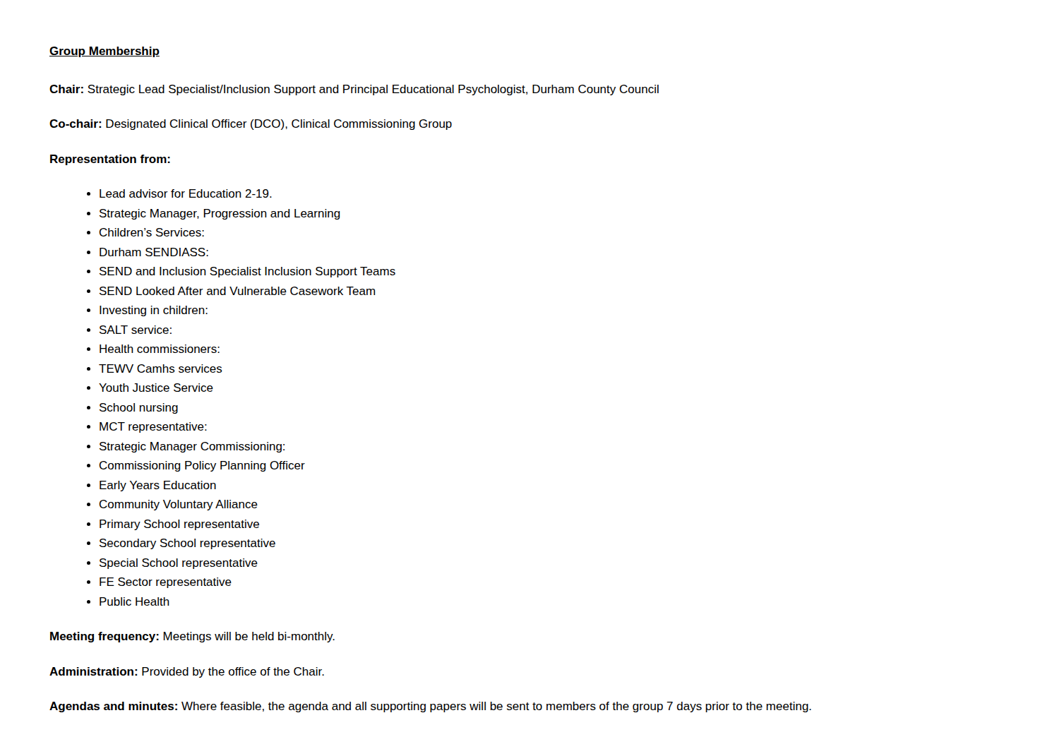Group Membership
Chair: Strategic Lead Specialist/Inclusion Support and Principal Educational Psychologist, Durham County Council
Co-chair: Designated Clinical Officer (DCO), Clinical Commissioning Group
Representation from:
Lead advisor for Education 2-19.
Strategic Manager, Progression and Learning
Children’s Services:
Durham SENDIASS:
SEND and Inclusion Specialist Inclusion Support Teams
SEND Looked After and Vulnerable Casework Team
Investing in children:
SALT service:
Health commissioners:
TEWV Camhs services
Youth Justice Service
School nursing
MCT representative:
Strategic Manager Commissioning:
Commissioning Policy Planning Officer
Early Years Education
Community Voluntary Alliance
Primary School representative
Secondary School representative
Special School representative
FE Sector representative
Public Health
Meeting frequency: Meetings will be held bi-monthly.
Administration: Provided by the office of the Chair.
Agendas and minutes: Where feasible, the agenda and all supporting papers will be sent to members of the group 7 days prior to the meeting.